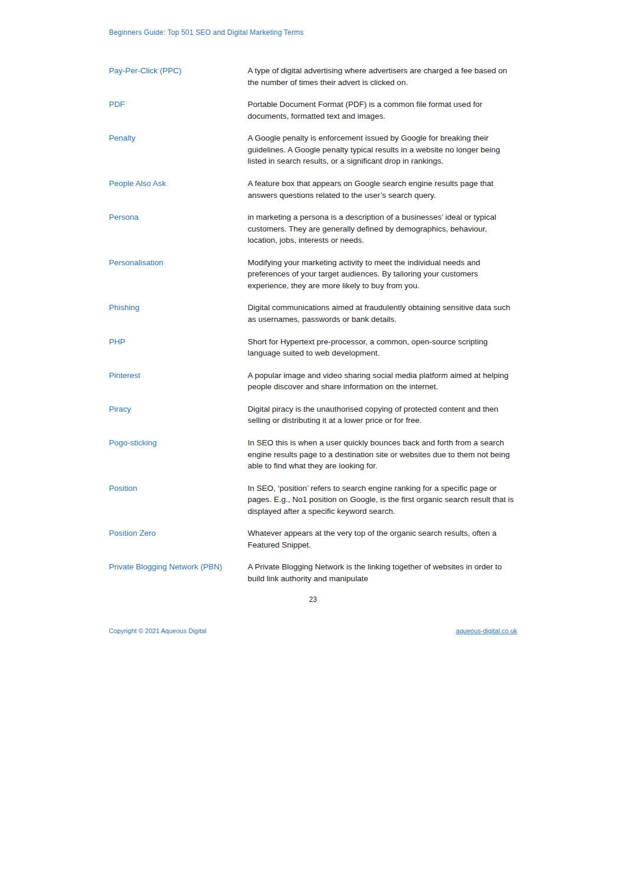Beginners Guide: Top 501 SEO and Digital Marketing Terms
| Pay-Per-Click (PPC) | A type of digital advertising where advertisers are charged a fee based on the number of times their advert is clicked on. |
| PDF | Portable Document Format (PDF) is a common file format used for documents, formatted text and images. |
| Penalty | A Google penalty is enforcement issued by Google for breaking their guidelines. A Google penalty typical results in a website no longer being listed in search results, or a significant drop in rankings. |
| People Also Ask | A feature box that appears on Google search engine results page that answers questions related to the user’s search query. |
| Persona | in marketing a persona is a description of a businesses’ ideal or typical customers. They are generally defined by demographics, behaviour, location, jobs, interests or needs. |
| Personalisation | Modifying your marketing activity to meet the individual needs and preferences of your target audiences. By tailoring your customers experience, they are more likely to buy from you. |
| Phishing | Digital communications aimed at fraudulently obtaining sensitive data such as usernames, passwords or bank details. |
| PHP | Short for Hypertext pre-processor, a common, open-source scripting language suited to web development. |
| Pinterest | A popular image and video sharing social media platform aimed at helping people discover and share information on the internet. |
| Piracy | Digital piracy is the unauthorised copying of protected content and then selling or distributing it at a lower price or for free. |
| Pogo-sticking | In SEO this is when a user quickly bounces back and forth from a search engine results page to a destination site or websites due to them not being able to find what they are looking for. |
| Position | In SEO, ‘position’ refers to search engine ranking for a specific page or pages. E.g., No1 position on Google, is the first organic search result that is displayed after a specific keyword search. |
| Position Zero | Whatever appears at the very top of the organic search results, often a Featured Snippet. |
| Private Blogging Network (PBN) | A Private Blogging Network is the linking together of websites in order to build link authority and manipulate |
23
Copyright © 2021 Aqueous Digital
aqueous-digital.co.uk